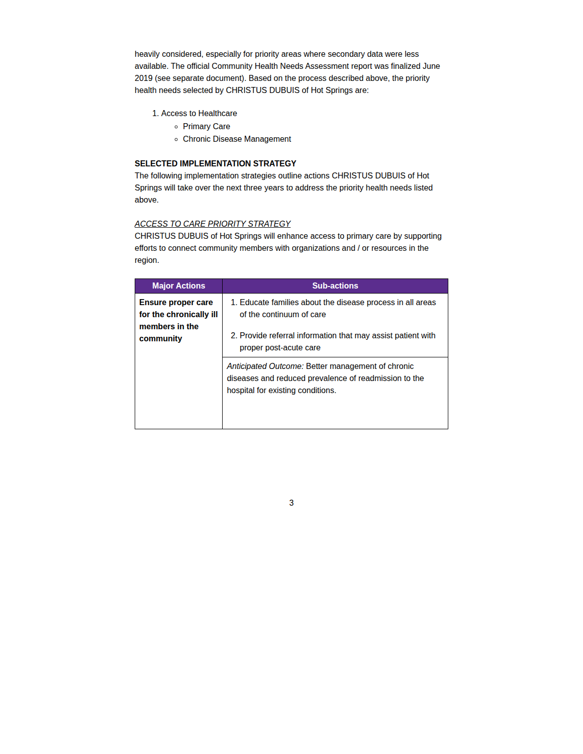heavily considered, especially for priority areas where secondary data were less available. The official Community Health Needs Assessment report was finalized June 2019 (see separate document). Based on the process described above, the priority health needs selected by CHRISTUS DUBUIS of Hot Springs are:
Access to Healthcare
Primary Care
Chronic Disease Management
SELECTED IMPLEMENTATION STRATEGY
The following implementation strategies outline actions CHRISTUS DUBUIS of Hot Springs will take over the next three years to address the priority health needs listed above.
ACCESS TO CARE PRIORITY STRATEGY
CHRISTUS DUBUIS of Hot Springs will enhance access to primary care by supporting efforts to connect community members with organizations and / or resources in the region.
| Major Actions | Sub-actions |
| --- | --- |
| Ensure proper care for the chronically ill members in the community | Educate families about the disease process in all areas of the continuum of care Provide referral information that may assist patient with proper post-acute care |
| | Anticipated Outcome: Better management of chronic diseases and reduced prevalence of readmission to the hospital for existing conditions. |
3